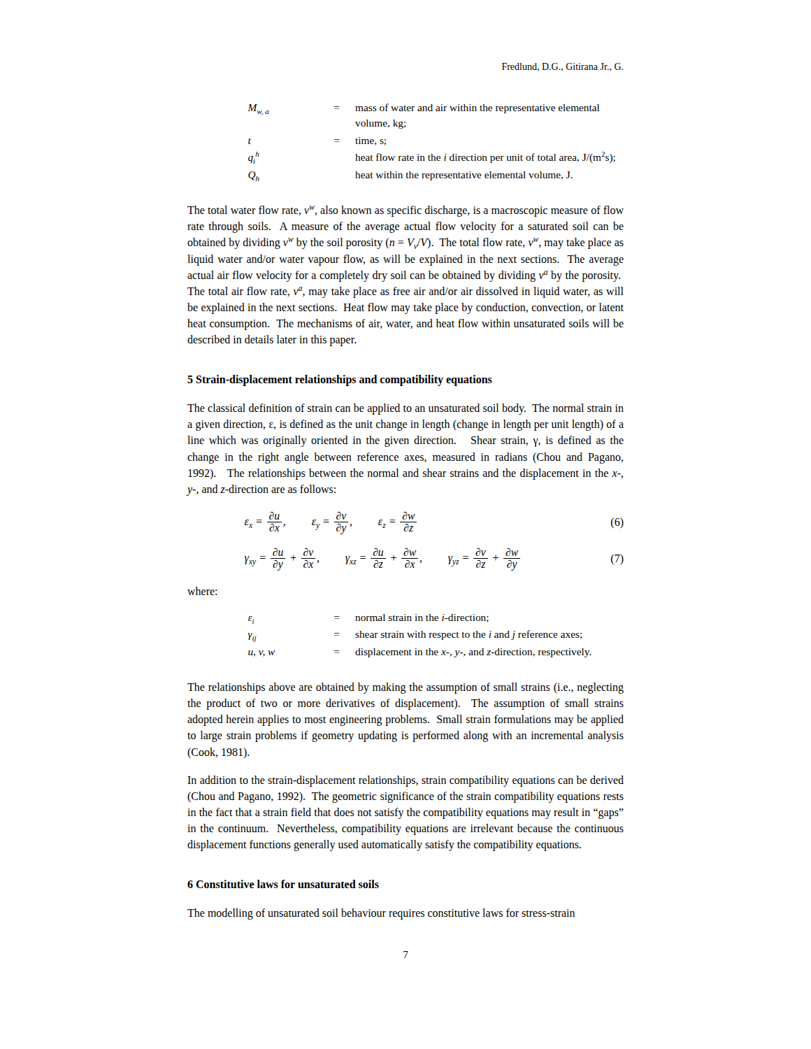Fredlund, D.G., Gitirana Jr., G.
| M w, a | = | mass of water and air within the representative elemental volume, kg; |
| t | = | time, s; |
| q i h | | heat flow rate in the i direction per unit of total area, J/(m 2 s); |
| Q h | | heat within the representative elemental volume, J. |
The total water flow rate, vw, also known as specific discharge, is a macroscopic measure of flow rate through soils. A measure of the average actual flow velocity for a saturated soil can be obtained by dividing vw by the soil porosity (n = Vv/V). The total flow rate, vw, may take place as liquid water and/or water vapour flow, as will be explained in the next sections. The average actual air flow velocity for a completely dry soil can be obtained by dividing va by the porosity. The total air flow rate, va, may take place as free air and/or air dissolved in liquid water, as will be explained in the next sections. Heat flow may take place by conduction, convection, or latent heat consumption. The mechanisms of air, water, and heat flow within unsaturated soils will be described in details later in this paper.
5 Strain-displacement relationships and compatibility equations
The classical definition of strain can be applied to an unsaturated soil body. The normal strain in a given direction, ε, is defined as the unit change in length (change in length per unit length) of a line which was originally oriented in the given direction. Shear strain, γ, is defined as the change in the right angle between reference axes, measured in radians (Chou and Pagano, 1992). The relationships between the normal and shear strains and the displacement in the x-, y-, and z-direction are as follows:
εx = ∂u∂x, εy = ∂v∂y, εz = ∂w∂z
(6)
γxy = ∂u∂y + ∂v∂x, γxz = ∂u∂z + ∂w∂x, γyz = ∂v∂z + ∂w∂y
(7)
where:
| ε i | = | normal strain in the i -direction; |
| γ ij | = | shear strain with respect to the i and j reference axes; |
| u, v, w | = | displacement in the x -, y -, and z -direction, respectively. |
The relationships above are obtained by making the assumption of small strains (i.e., neglecting the product of two or more derivatives of displacement). The assumption of small strains adopted herein applies to most engineering problems. Small strain formulations may be applied to large strain problems if geometry updating is performed along with an incremental analysis (Cook, 1981).
In addition to the strain-displacement relationships, strain compatibility equations can be derived (Chou and Pagano, 1992). The geometric significance of the strain compatibility equations rests in the fact that a strain field that does not satisfy the compatibility equations may result in “gaps” in the continuum. Nevertheless, compatibility equations are irrelevant because the continuous displacement functions generally used automatically satisfy the compatibility equations.
6 Constitutive laws for unsaturated soils
The modelling of unsaturated soil behaviour requires constitutive laws for stress-strain
7